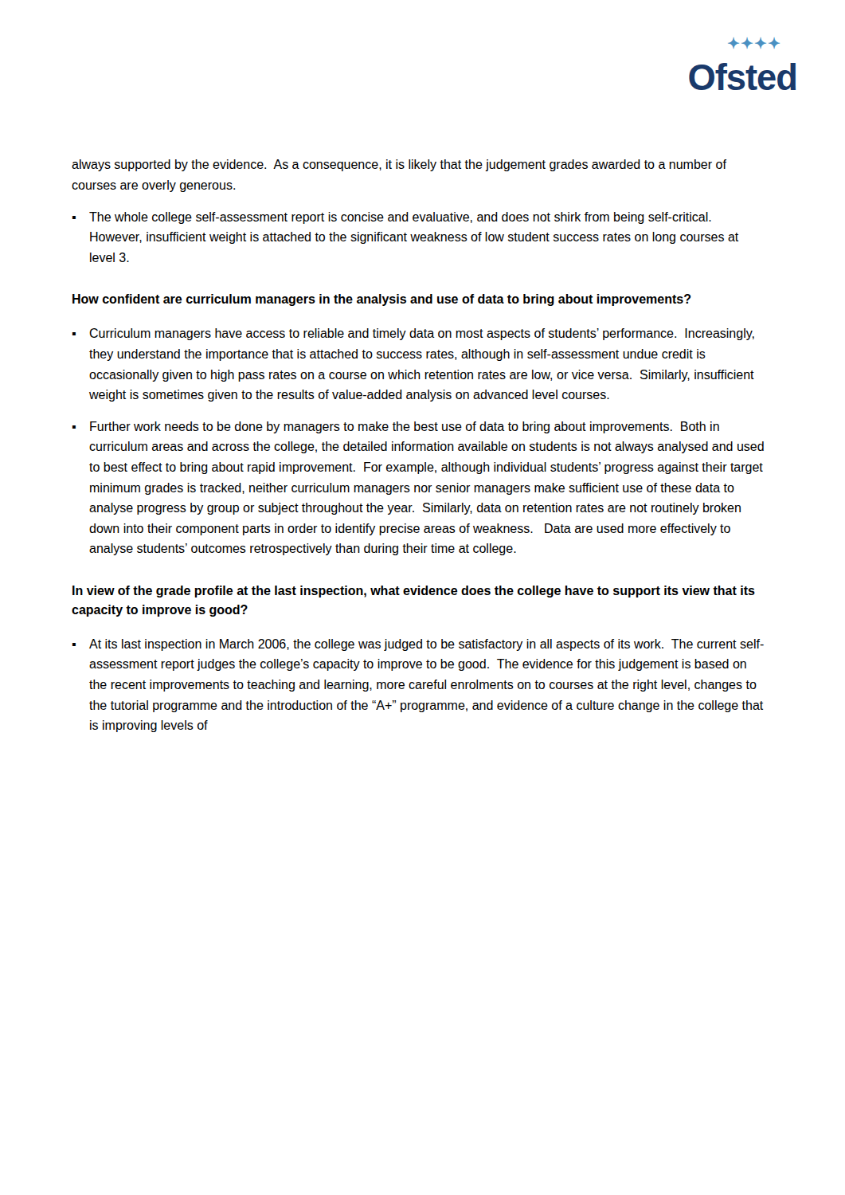✦✦✦✦ Ofsted
always supported by the evidence. As a consequence, it is likely that the judgement grades awarded to a number of courses are overly generous.
The whole college self-assessment report is concise and evaluative, and does not shirk from being self-critical. However, insufficient weight is attached to the significant weakness of low student success rates on long courses at level 3.
How confident are curriculum managers in the analysis and use of data to bring about improvements?
Curriculum managers have access to reliable and timely data on most aspects of students’ performance. Increasingly, they understand the importance that is attached to success rates, although in self-assessment undue credit is occasionally given to high pass rates on a course on which retention rates are low, or vice versa. Similarly, insufficient weight is sometimes given to the results of value-added analysis on advanced level courses.
Further work needs to be done by managers to make the best use of data to bring about improvements. Both in curriculum areas and across the college, the detailed information available on students is not always analysed and used to best effect to bring about rapid improvement. For example, although individual students’ progress against their target minimum grades is tracked, neither curriculum managers nor senior managers make sufficient use of these data to analyse progress by group or subject throughout the year. Similarly, data on retention rates are not routinely broken down into their component parts in order to identify precise areas of weakness. Data are used more effectively to analyse students’ outcomes retrospectively than during their time at college.
In view of the grade profile at the last inspection, what evidence does the college have to support its view that its capacity to improve is good?
At its last inspection in March 2006, the college was judged to be satisfactory in all aspects of its work. The current self-assessment report judges the college’s capacity to improve to be good. The evidence for this judgement is based on the recent improvements to teaching and learning, more careful enrolments on to courses at the right level, changes to the tutorial programme and the introduction of the “A+” programme, and evidence of a culture change in the college that is improving levels of